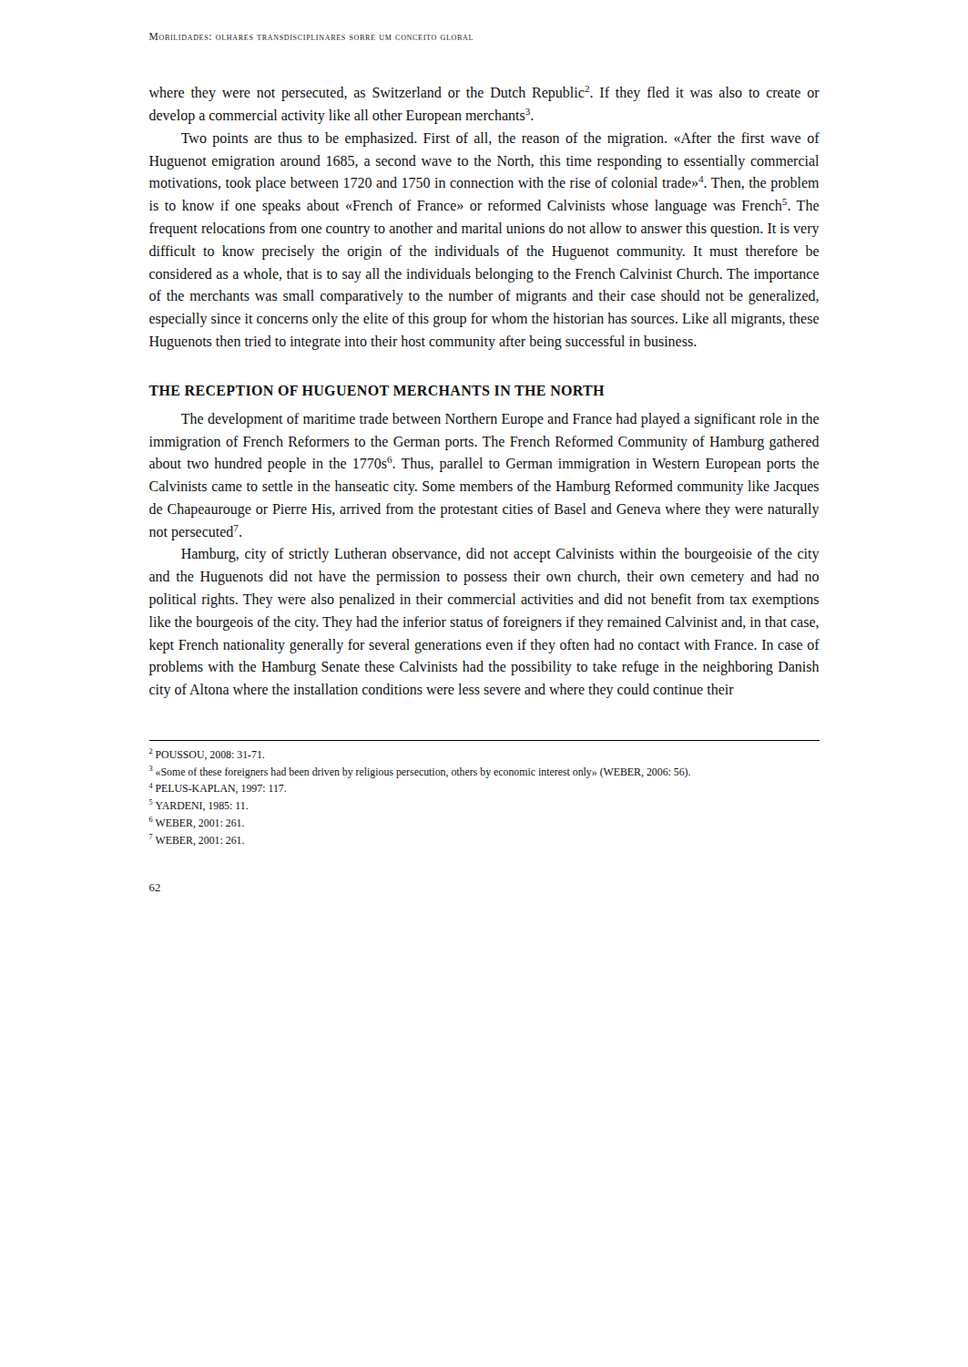Mobilidades: olhares transdisciplinares sobre um conceito global
where they were not persecuted, as Switzerland or the Dutch Republic2. If they fled it was also to create or develop a commercial activity like all other European merchants3.
Two points are thus to be emphasized. First of all, the reason of the migration. «After the first wave of Huguenot emigration around 1685, a second wave to the North, this time responding to essentially commercial motivations, took place between 1720 and 1750 in connection with the rise of colonial trade»4. Then, the problem is to know if one speaks about «French of France» or reformed Calvinists whose language was French5. The frequent relocations from one country to another and marital unions do not allow to answer this question. It is very difficult to know precisely the origin of the individuals of the Huguenot community. It must therefore be considered as a whole, that is to say all the individuals belonging to the French Calvinist Church. The importance of the merchants was small comparatively to the number of migrants and their case should not be generalized, especially since it concerns only the elite of this group for whom the historian has sources. Like all migrants, these Huguenots then tried to integrate into their host community after being successful in business.
The reception of Huguenot merchants in the North
The development of maritime trade between Northern Europe and France had played a significant role in the immigration of French Reformers to the German ports. The French Reformed Community of Hamburg gathered about two hundred people in the 1770s6. Thus, parallel to German immigration in Western European ports the Calvinists came to settle in the hanseatic city. Some members of the Hamburg Reformed community like Jacques de Chapeaurouge or Pierre His, arrived from the protestant cities of Basel and Geneva where they were naturally not persecuted7.
Hamburg, city of strictly Lutheran observance, did not accept Calvinists within the bourgeoisie of the city and the Huguenots did not have the permission to possess their own church, their own cemetery and had no political rights. They were also penalized in their commercial activities and did not benefit from tax exemptions like the bourgeois of the city. They had the inferior status of foreigners if they remained Calvinist and, in that case, kept French nationality generally for several generations even if they often had no contact with France. In case of problems with the Hamburg Senate these Calvinists had the possibility to take refuge in the neighboring Danish city of Altona where the installation conditions were less severe and where they could continue their
2POUSSOU, 2008: 31-71.
3«Some of these foreigners had been driven by religious persecution, others by economic interest only» (WEBER, 2006: 56).
4PELUS-KAPLAN, 1997: 117.
5YARDENI, 1985: 11.
6WEBER, 2001: 261.
7WEBER, 2001: 261.
62